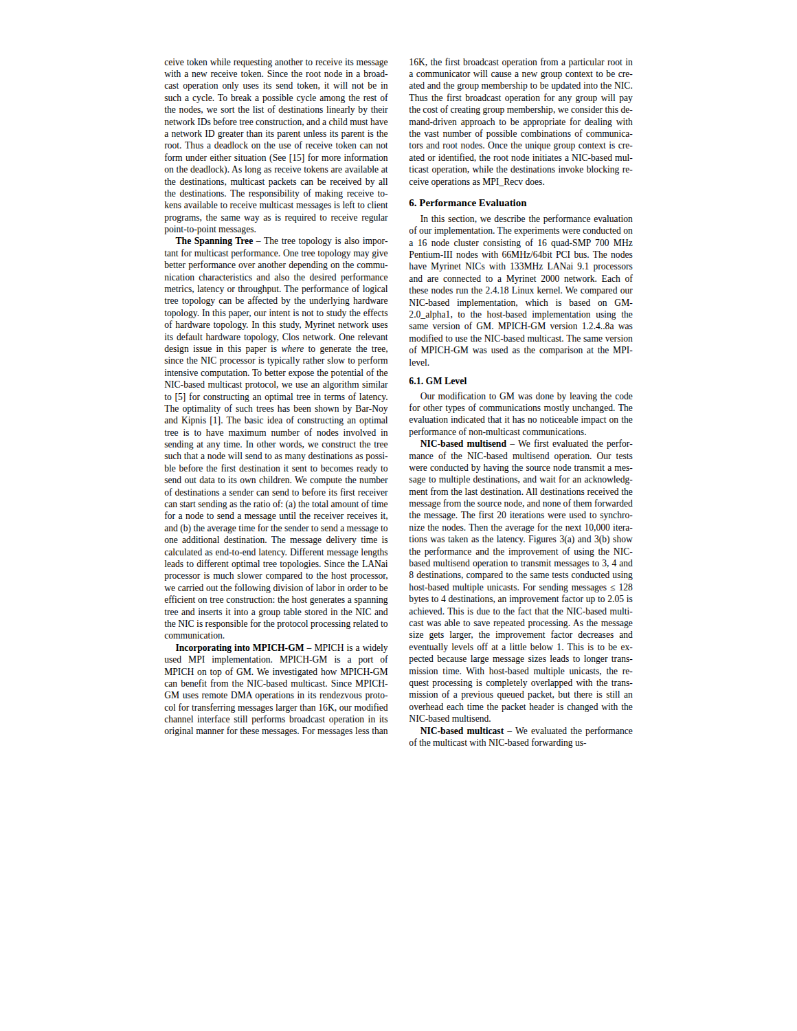ceive token while requesting another to receive its message with a new receive token. Since the root node in a broadcast operation only uses its send token, it will not be in such a cycle. To break a possible cycle among the rest of the nodes, we sort the list of destinations linearly by their network IDs before tree construction, and a child must have a network ID greater than its parent unless its parent is the root. Thus a deadlock on the use of receive token can not form under either situation (See [15] for more information on the deadlock). As long as receive tokens are available at the destinations, multicast packets can be received by all the destinations. The responsibility of making receive tokens available to receive multicast messages is left to client programs, the same way as is required to receive regular point-to-point messages.
The Spanning Tree – The tree topology is also important for multicast performance. One tree topology may give better performance over another depending on the communication characteristics and also the desired performance metrics, latency or throughput. The performance of logical tree topology can be affected by the underlying hardware topology. In this paper, our intent is not to study the effects of hardware topology. In this study, Myrinet network uses its default hardware topology, Clos network. One relevant design issue in this paper is where to generate the tree, since the NIC processor is typically rather slow to perform intensive computation. To better expose the potential of the NIC-based multicast protocol, we use an algorithm similar to [5] for constructing an optimal tree in terms of latency. The optimality of such trees has been shown by Bar-Noy and Kipnis [1]. The basic idea of constructing an optimal tree is to have maximum number of nodes involved in sending at any time. In other words, we construct the tree such that a node will send to as many destinations as possible before the first destination it sent to becomes ready to send out data to its own children. We compute the number of destinations a sender can send to before its first receiver can start sending as the ratio of: (a) the total amount of time for a node to send a message until the receiver receives it, and (b) the average time for the sender to send a message to one additional destination. The message delivery time is calculated as end-to-end latency. Different message lengths leads to different optimal tree topologies. Since the LANai processor is much slower compared to the host processor, we carried out the following division of labor in order to be efficient on tree construction: the host generates a spanning tree and inserts it into a group table stored in the NIC and the NIC is responsible for the protocol processing related to communication.
Incorporating into MPICH-GM – MPICH is a widely used MPI implementation. MPICH-GM is a port of MPICH on top of GM. We investigated how MPICH-GM can benefit from the NIC-based multicast. Since MPICH-GM uses remote DMA operations in its rendezvous protocol for transferring messages larger than 16K, our modified channel interface still performs broadcast operation in its original manner for these messages. For messages less than 16K, the first broadcast operation from a particular root in a communicator will cause a new group context to be created and the group membership to be updated into the NIC. Thus the first broadcast operation for any group will pay the cost of creating group membership, we consider this demand-driven approach to be appropriate for dealing with the vast number of possible combinations of communicators and root nodes. Once the unique group context is created or identified, the root node initiates a NIC-based multicast operation, while the destinations invoke blocking receive operations as MPI_Recv does.
6. Performance Evaluation
In this section, we describe the performance evaluation of our implementation. The experiments were conducted on a 16 node cluster consisting of 16 quad-SMP 700 MHz Pentium-III nodes with 66MHz/64bit PCI bus. The nodes have Myrinet NICs with 133MHz LANai 9.1 processors and are connected to a Myrinet 2000 network. Each of these nodes run the 2.4.18 Linux kernel. We compared our NIC-based implementation, which is based on GM-2.0_alpha1, to the host-based implementation using the same version of GM. MPICH-GM version 1.2.4..8a was modified to use the NIC-based multicast. The same version of MPICH-GM was used as the comparison at the MPI-level.
6.1. GM Level
Our modification to GM was done by leaving the code for other types of communications mostly unchanged. The evaluation indicated that it has no noticeable impact on the performance of non-multicast communications.
NIC-based multisend – We first evaluated the performance of the NIC-based multisend operation. Our tests were conducted by having the source node transmit a message to multiple destinations, and wait for an acknowledgment from the last destination. All destinations received the message from the source node, and none of them forwarded the message. The first 20 iterations were used to synchronize the nodes. Then the average for the next 10,000 iterations was taken as the latency. Figures 3(a) and 3(b) show the performance and the improvement of using the NIC-based multisend operation to transmit messages to 3, 4 and 8 destinations, compared to the same tests conducted using host-based multiple unicasts. For sending messages ≤ 128 bytes to 4 destinations, an improvement factor up to 2.05 is achieved. This is due to the fact that the NIC-based multicast was able to save repeated processing. As the message size gets larger, the improvement factor decreases and eventually levels off at a little below 1. This is to be expected because large message sizes leads to longer transmission time. With host-based multiple unicasts, the request processing is completely overlapped with the transmission of a previous queued packet, but there is still an overhead each time the packet header is changed with the NIC-based multisend.
NIC-based multicast – We evaluated the performance of the multicast with NIC-based forwarding us-